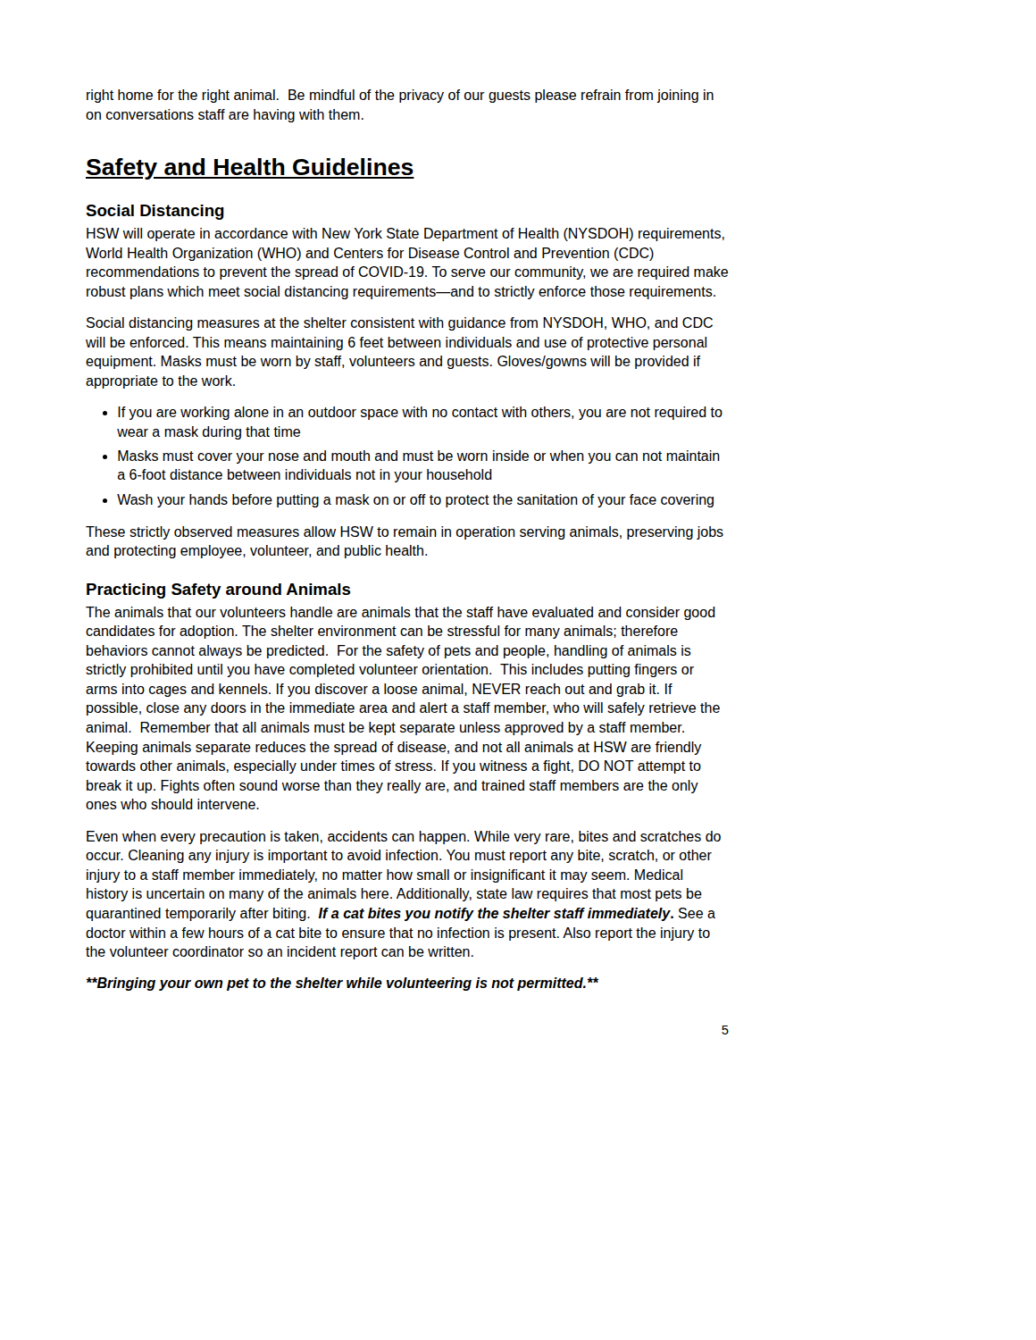right home for the right animal. Be mindful of the privacy of our guests please refrain from joining in on conversations staff are having with them.
Safety and Health Guidelines
Social Distancing
HSW will operate in accordance with New York State Department of Health (NYSDOH) requirements, World Health Organization (WHO) and Centers for Disease Control and Prevention (CDC) recommendations to prevent the spread of COVID-19. To serve our community, we are required make robust plans which meet social distancing requirements—and to strictly enforce those requirements.
Social distancing measures at the shelter consistent with guidance from NYSDOH, WHO, and CDC will be enforced. This means maintaining 6 feet between individuals and use of protective personal equipment. Masks must be worn by staff, volunteers and guests. Gloves/gowns will be provided if appropriate to the work.
If you are working alone in an outdoor space with no contact with others, you are not required to wear a mask during that time
Masks must cover your nose and mouth and must be worn inside or when you can not maintain a 6-foot distance between individuals not in your household
Wash your hands before putting a mask on or off to protect the sanitation of your face covering
These strictly observed measures allow HSW to remain in operation serving animals, preserving jobs and protecting employee, volunteer, and public health.
Practicing Safety around Animals
The animals that our volunteers handle are animals that the staff have evaluated and consider good candidates for adoption. The shelter environment can be stressful for many animals; therefore behaviors cannot always be predicted. For the safety of pets and people, handling of animals is strictly prohibited until you have completed volunteer orientation. This includes putting fingers or arms into cages and kennels. If you discover a loose animal, NEVER reach out and grab it. If possible, close any doors in the immediate area and alert a staff member, who will safely retrieve the animal. Remember that all animals must be kept separate unless approved by a staff member. Keeping animals separate reduces the spread of disease, and not all animals at HSW are friendly towards other animals, especially under times of stress. If you witness a fight, DO NOT attempt to break it up. Fights often sound worse than they really are, and trained staff members are the only ones who should intervene.
Even when every precaution is taken, accidents can happen. While very rare, bites and scratches do occur. Cleaning any injury is important to avoid infection. You must report any bite, scratch, or other injury to a staff member immediately, no matter how small or insignificant it may seem. Medical history is uncertain on many of the animals here. Additionally, state law requires that most pets be quarantined temporarily after biting. If a cat bites you notify the shelter staff immediately. See a doctor within a few hours of a cat bite to ensure that no infection is present. Also report the injury to the volunteer coordinator so an incident report can be written.
**Bringing your own pet to the shelter while volunteering is not permitted.**
5